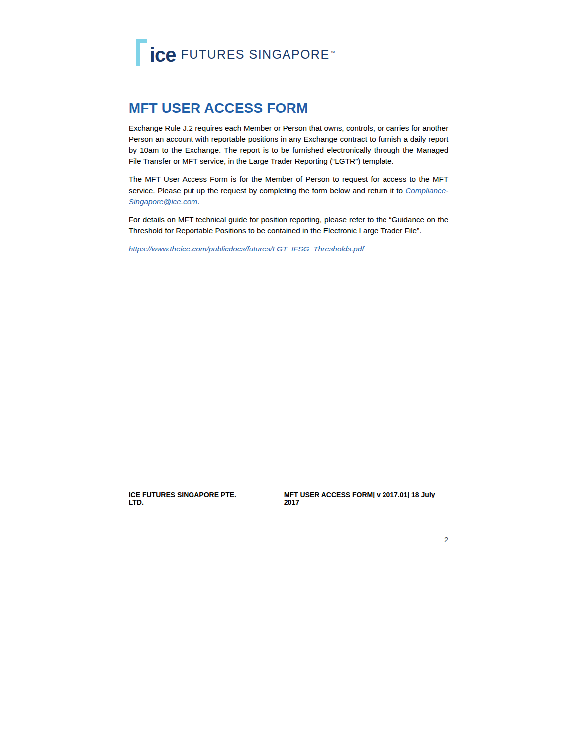ice FUTURES SINGAPORE™
MFT USER ACCESS FORM
Exchange Rule J.2 requires each Member or Person that owns, controls, or carries for another Person an account with reportable positions in any Exchange contract to furnish a daily report by 10am to the Exchange. The report is to be furnished electronically through the Managed File Transfer or MFT service, in the Large Trader Reporting (“LGTR”) template.
The MFT User Access Form is for the Member of Person to request for access to the MFT service. Please put up the request by completing the form below and return it to Compliance-Singapore@ice.com.
For details on MFT technical guide for position reporting, please refer to the “Guidance on the Threshold for Reportable Positions to be contained in the Electronic Large Trader File”.
https://www.theice.com/publicdocs/futures/LGT_IFSG_Thresholds.pdf
ICE FUTURES SINGAPORE PTE. LTD. MFT USER ACCESS FORM| v 2017.01| 18 July 2017
2